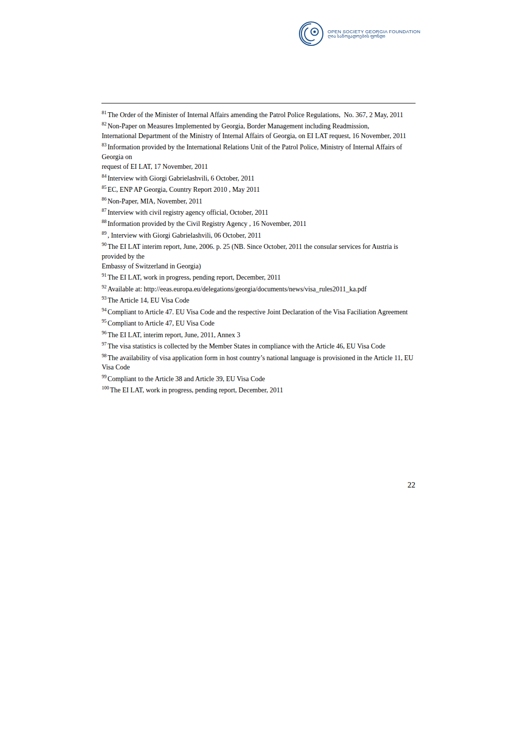OPEN SOCIETY GEORGIA FOUNDATION
ღია საზოგადოების ფონდი
81 The Order of the Minister of Internal Affairs amending the Patrol Police Regulations, No. 367, 2 May, 2011
82 Non-Paper on Measures Implemented by Georgia, Border Management including Readmission, International Department of the Ministry of Internal Affairs of Georgia, on EI LAT request, 16 November, 2011
83 Information provided by the International Relations Unit of the Patrol Police, Ministry of Internal Affairs of Georgia on request of EI LAT, 17 November, 2011
84 Interview with Giorgi Gabrielashvili, 6 October, 2011
85 EC, ENP AP Georgia, Country Report 2010 , May 2011
86 Non-Paper, MIA, November, 2011
87 Interview with civil registry agency official, October, 2011
88 Information provided by the Civil Registry Agency , 16 November, 2011
89, Interview with Giorgi Gabrielashvili, 06 October, 2011
90 The EI LAT interim report, June, 2006. p. 25 (NB. Since October, 2011 the consular services for Austria is provided by the Embassy of Switzerland in Georgia)
91 The EI LAT, work in progress, pending report, December, 2011
92 Available at: http://eeas.europa.eu/delegations/georgia/documents/news/visa_rules2011_ka.pdf
93 The Article 14, EU Visa Code
94 Compliant to Article 47. EU Visa Code and the respective Joint Declaration of the Visa Faciliation Agreement
95 Compliant to Article 47, EU Visa Code
96 The EI LAT, interim report, June, 2011, Annex 3
97 The visa statistics is collected by the Member States in compliance with the Article 46, EU Visa Code
98 The availability of visa application form in host country’s national language is provisioned in the Article 11, EU Visa Code
99 Compliant to the Article 38 and Article 39, EU Visa Code
100 The EI LAT, work in progress, pending report, December, 2011
22